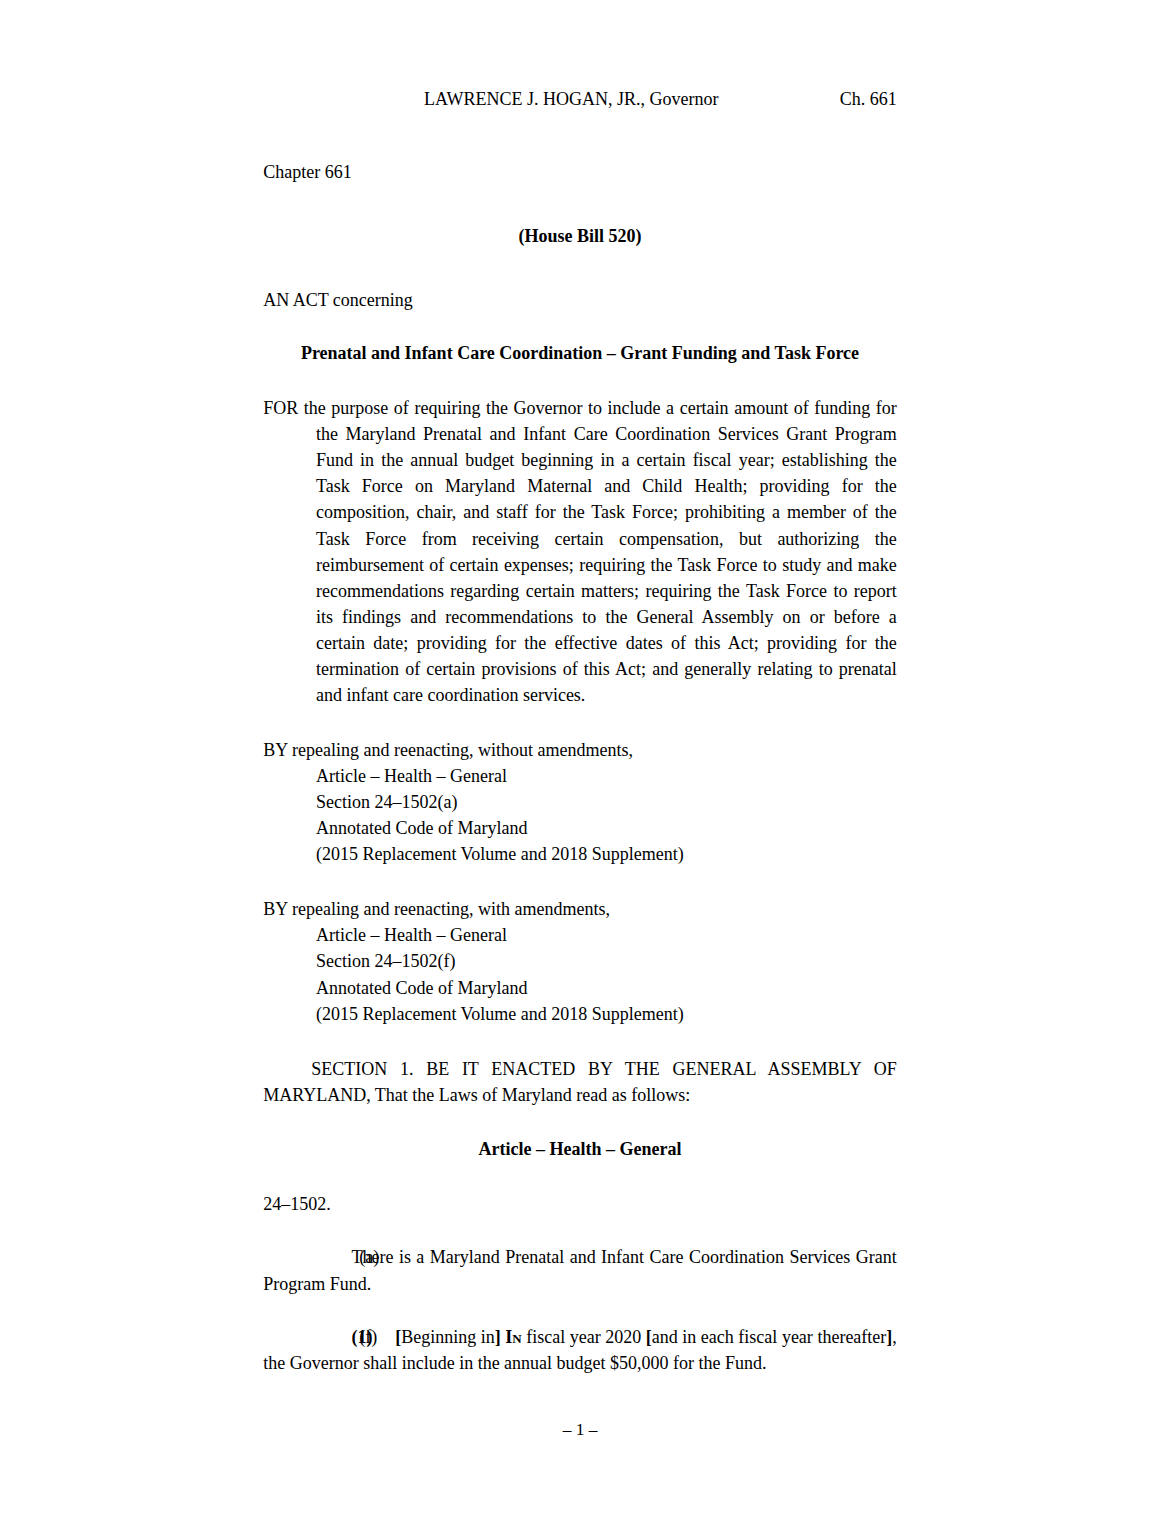LAWRENCE J. HOGAN, JR., Governor
Ch. 661
Chapter 661
(House Bill 520)
AN ACT concerning
Prenatal and Infant Care Coordination – Grant Funding and Task Force
FOR the purpose of requiring the Governor to include a certain amount of funding for the Maryland Prenatal and Infant Care Coordination Services Grant Program Fund in the annual budget beginning in a certain fiscal year; establishing the Task Force on Maryland Maternal and Child Health; providing for the composition, chair, and staff for the Task Force; prohibiting a member of the Task Force from receiving certain compensation, but authorizing the reimbursement of certain expenses; requiring the Task Force to study and make recommendations regarding certain matters; requiring the Task Force to report its findings and recommendations to the General Assembly on or before a certain date; providing for the effective dates of this Act; providing for the termination of certain provisions of this Act; and generally relating to prenatal and infant care coordination services.
BY repealing and reenacting, without amendments,
Article – Health – General
Section 24–1502(a)
Annotated Code of Maryland
(2015 Replacement Volume and 2018 Supplement)
BY repealing and reenacting, with amendments,
Article – Health – General
Section 24–1502(f)
Annotated Code of Maryland
(2015 Replacement Volume and 2018 Supplement)
SECTION 1. BE IT ENACTED BY THE GENERAL ASSEMBLY OF MARYLAND, That the Laws of Maryland read as follows:
Article – Health – General
24–1502.
(a) There is a Maryland Prenatal and Infant Care Coordination Services Grant Program Fund.
(f)(1) [Beginning in] In fiscal year 2020 [and in each fiscal year thereafter], the Governor shall include in the annual budget $50,000 for the Fund.
– 1 –